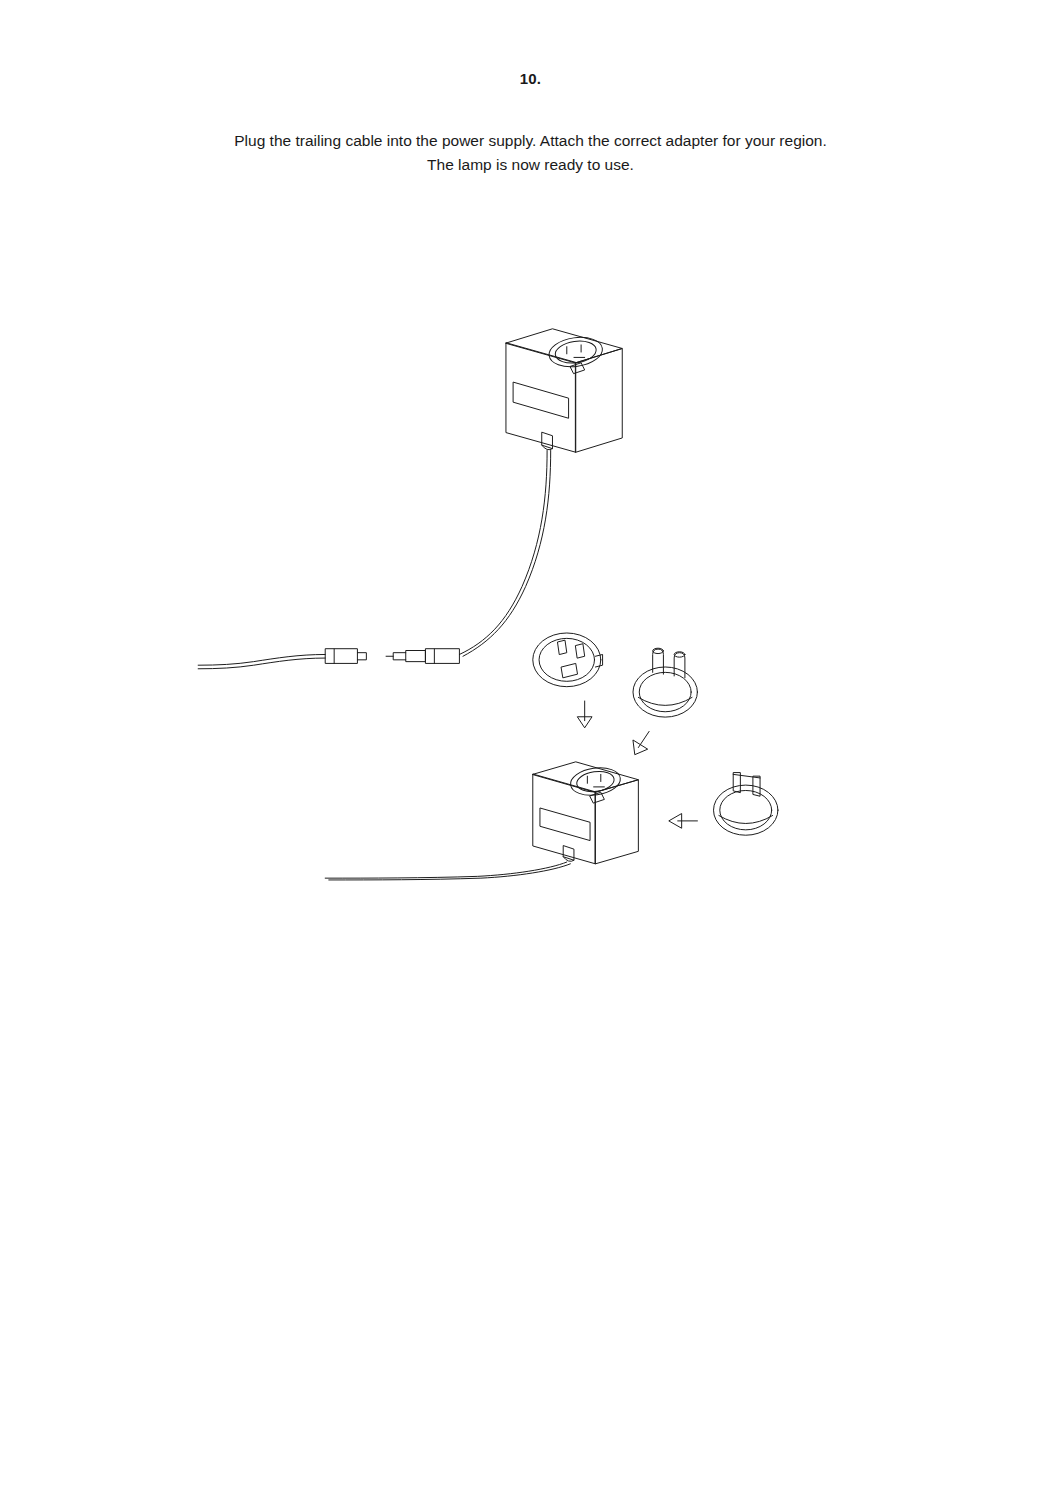10.
Plug the trailing cable into the power supply. Attach the correct adapter for your region. The lamp is now ready to use.